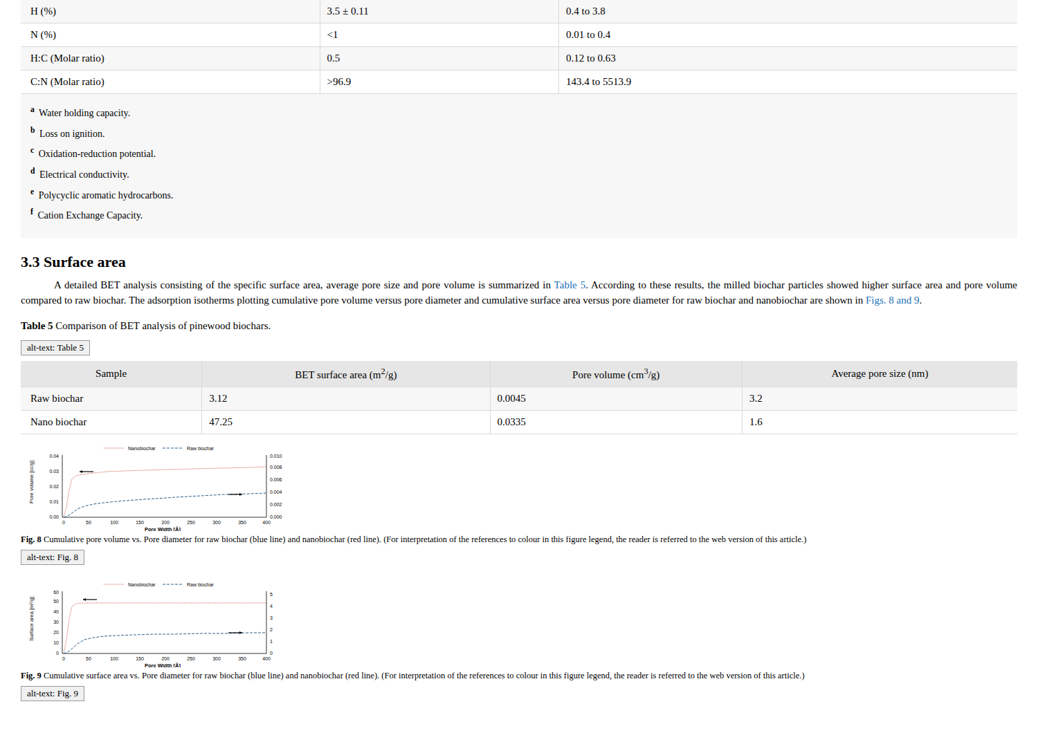| H (%) | 3.5 ± 0.11 | 0.4 to 3.8 |
| N (%) | <1 | 0.01 to 0.4 |
| H:C (Molar ratio) | 0.5 | 0.12 to 0.63 |
| C:N (Molar ratio) | >96.9 | 143.4 to 5513.9 |
a Water holding capacity.
b Loss on ignition.
c Oxidation-reduction potential.
d Electrical conductivity.
e Polycyclic aromatic hydrocarbons.
f Cation Exchange Capacity.
3.3 Surface area
A detailed BET analysis consisting of the specific surface area, average pore size and pore volume is summarized in Table 5. According to these results, the milled biochar particles showed higher surface area and pore volume compared to raw biochar. The adsorption isotherms plotting cumulative pore volume versus pore diameter and cumulative surface area versus pore diameter for raw biochar and nanobiochar are shown in Figs. 8 and 9.
Table 5 Comparison of BET analysis of pinewood biochars.
alt-text: Table 5
| Sample | BET surface area (m 2 /g) | Pore volume (cm 3 /g) | Average pore size (nm) |
| --- | --- | --- | --- |
| Raw biochar | 3.12 | 0.0045 | 3.2 |
| Nano biochar | 47.25 | 0.0335 | 1.6 |
0 50 100 150 200 250 300 350 400 0.00 0.01 0.02 0.03 0.04 0.000 0.002 0.004 0.006 0.008 0.010 Pore volume [cc/g] Pore Width [Å] Nanobiochar Raw biochar
Fig. 8 Cumulative pore volume vs. Pore diameter for raw biochar (blue line) and nanobiochar (red line). (For interpretation of the references to colour in this figure legend, the reader is referred to the web version of this article.)
alt-text: Fig. 8
0 50 100 150 200 250 300 350 400 0 10 20 30 40 50 60 0 1 2 3 4 5 Surface area [m²/g] Pore Width [Å] Nanobiochar Raw biochar
Fig. 9 Cumulative surface area vs. Pore diameter for raw biochar (blue line) and nanobiochar (red line). (For interpretation of the references to colour in this figure legend, the reader is referred to the web version of this article.)
alt-text: Fig. 9